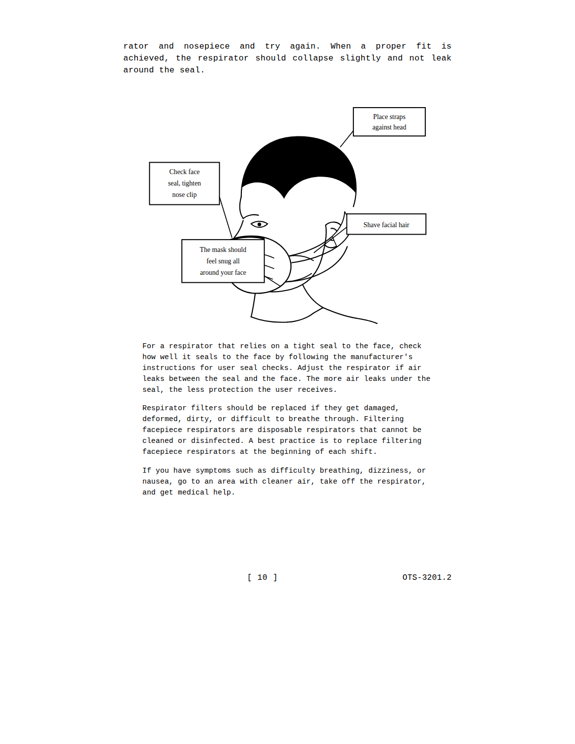rator and nosepiece and try again. When a proper fit is achieved, the respirator should collapse slightly and not leak around the seal.
Place straps against head Check face seal, tighten nose clip Shave facial hair The mask should feel snug all around your face
For a respirator that relies on a tight seal to the face, check how well it seals to the face by following the manufacturer's instructions for user seal checks. Adjust the respirator if air leaks between the seal and the face. The more air leaks under the seal, the less protection the user receives.
Respirator filters should be replaced if they get damaged, deformed, dirty, or difficult to breathe through. Filtering facepiece respirators are disposable respirators that cannot be cleaned or disinfected. A best practice is to replace filtering facepiece respirators at the beginning of each shift.
If you have symptoms such as difficulty breathing, dizziness, or nausea, go to an area with cleaner air, take off the respirator, and get medical help.
[ 10 ] OTS-3201.2